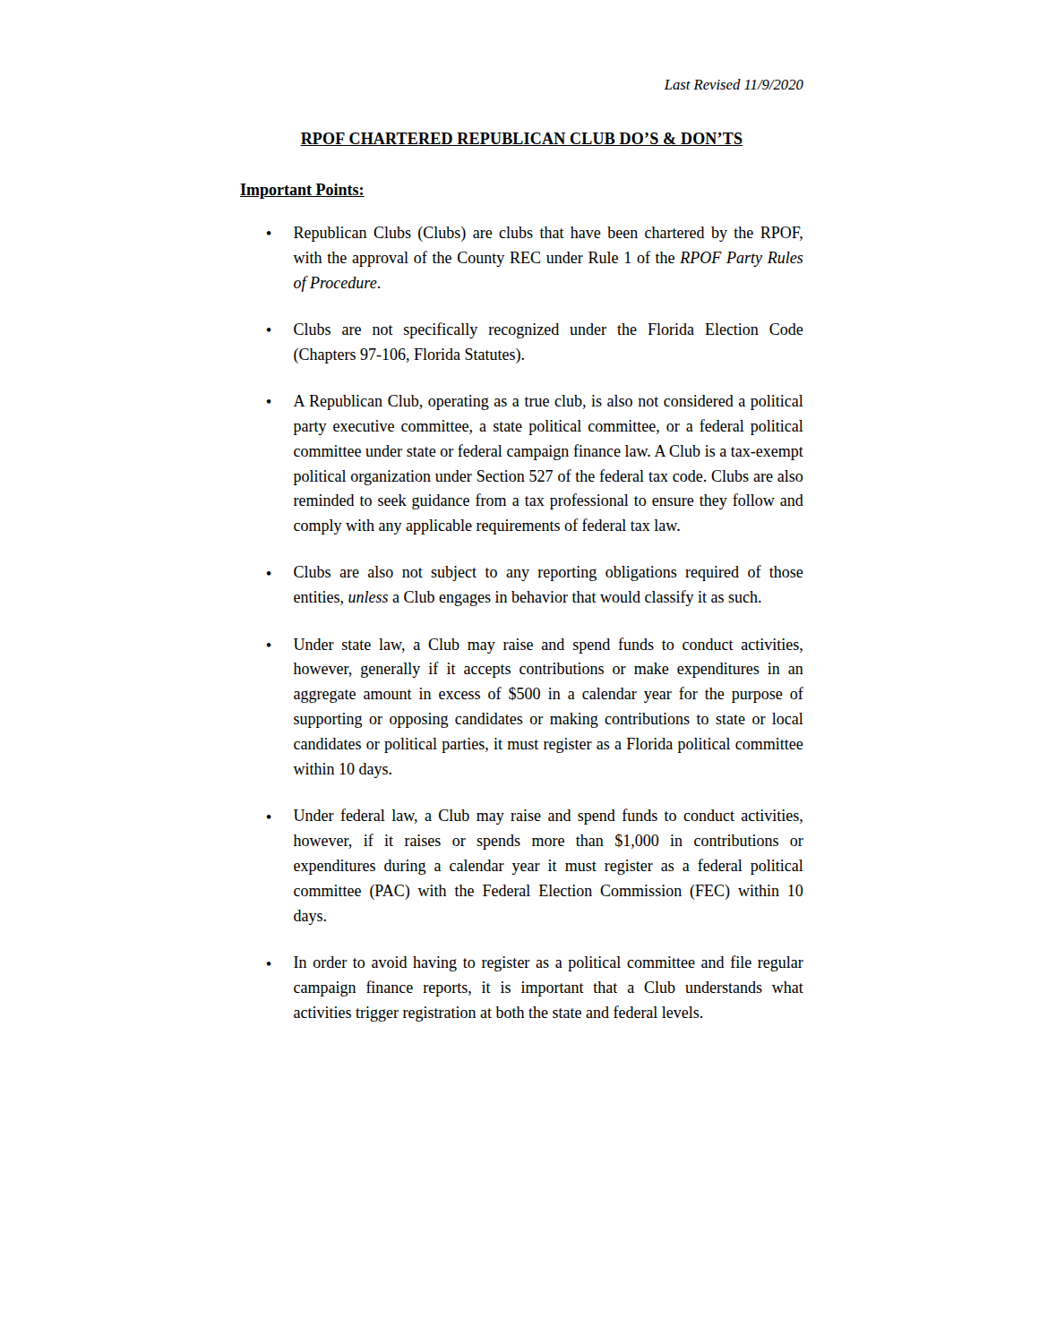Last Revised 11/9/2020
RPOF CHARTERED REPUBLICAN CLUB DO’S & DON’TS
Important Points:
Republican Clubs (Clubs) are clubs that have been chartered by the RPOF, with the approval of the County REC under Rule 1 of the RPOF Party Rules of Procedure.
Clubs are not specifically recognized under the Florida Election Code (Chapters 97-106, Florida Statutes).
A Republican Club, operating as a true club, is also not considered a political party executive committee, a state political committee, or a federal political committee under state or federal campaign finance law. A Club is a tax-exempt political organization under Section 527 of the federal tax code. Clubs are also reminded to seek guidance from a tax professional to ensure they follow and comply with any applicable requirements of federal tax law.
Clubs are also not subject to any reporting obligations required of those entities, unless a Club engages in behavior that would classify it as such.
Under state law, a Club may raise and spend funds to conduct activities, however, generally if it accepts contributions or make expenditures in an aggregate amount in excess of $500 in a calendar year for the purpose of supporting or opposing candidates or making contributions to state or local candidates or political parties, it must register as a Florida political committee within 10 days.
Under federal law, a Club may raise and spend funds to conduct activities, however, if it raises or spends more than $1,000 in contributions or expenditures during a calendar year it must register as a federal political committee (PAC) with the Federal Election Commission (FEC) within 10 days.
In order to avoid having to register as a political committee and file regular campaign finance reports, it is important that a Club understands what activities trigger registration at both the state and federal levels.